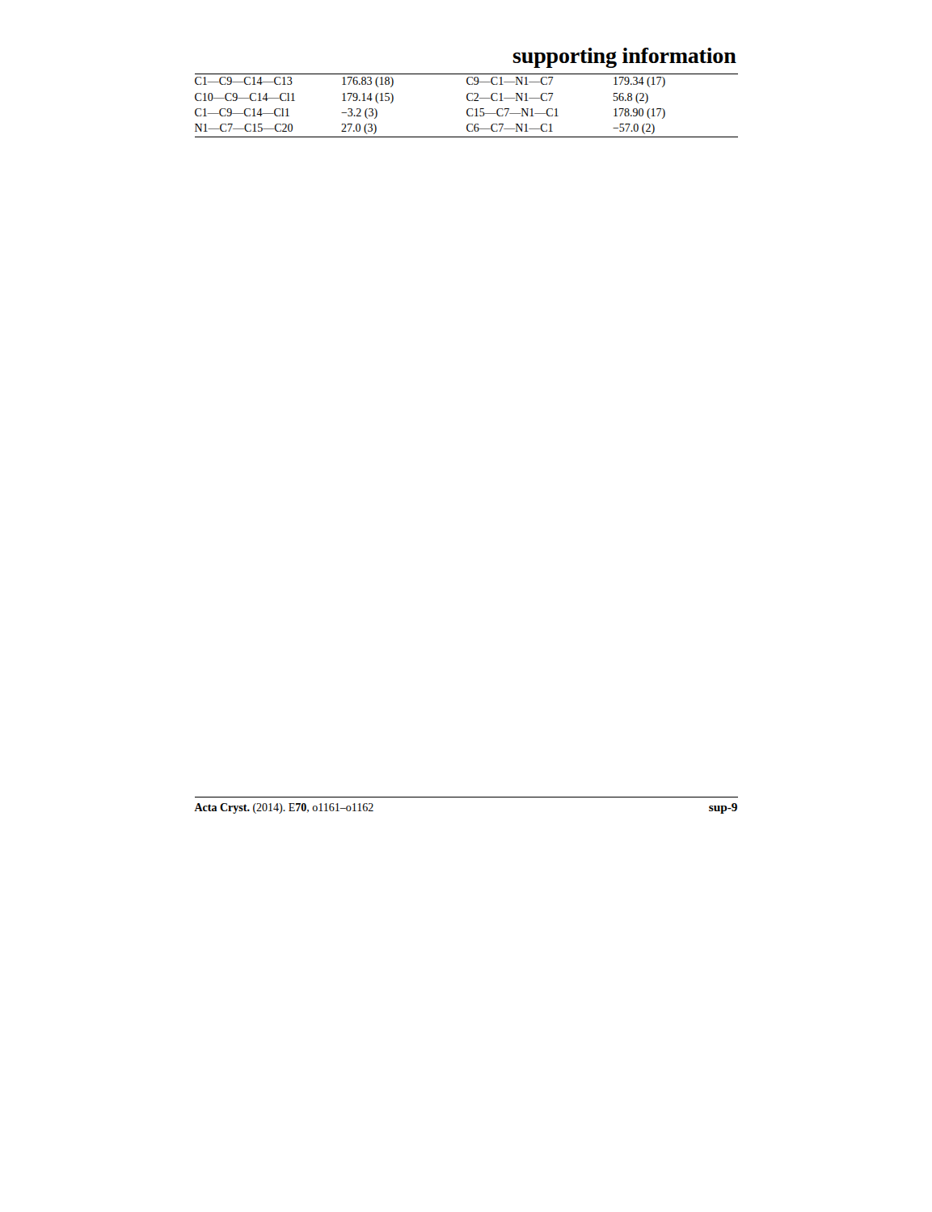supporting information
| C1—C9—C14—C13 | 176.83 (18) | C9—C1—N1—C7 | 179.34 (17) |
| C10—C9—C14—Cl1 | 179.14 (15) | C2—C1—N1—C7 | 56.8 (2) |
| C1—C9—C14—Cl1 | −3.2 (3) | C15—C7—N1—C1 | 178.90 (17) |
| N1—C7—C15—C20 | 27.0 (3) | C6—C7—N1—C1 | −57.0 (2) |
Acta Cryst. (2014). E70, o1161–o1162
sup-9